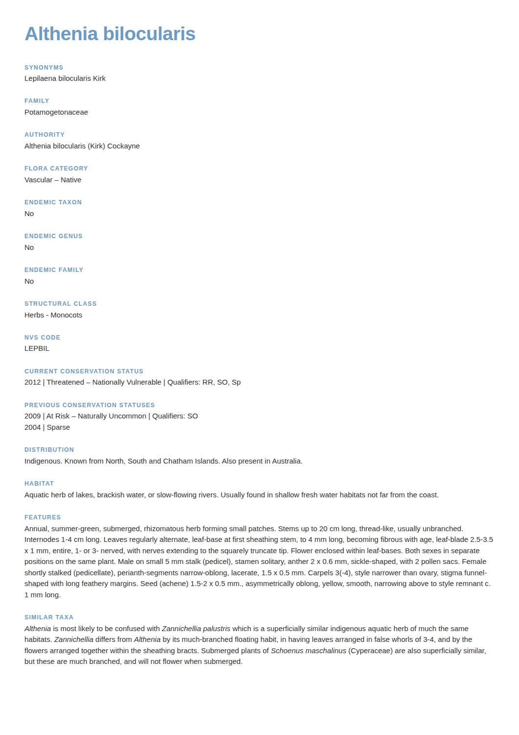Althenia bilocularis
Synonyms
Lepilaena bilocularis Kirk
Family
Potamogetonaceae
Authority
Althenia bilocularis (Kirk) Cockayne
Flora Category
Vascular – Native
Endemic Taxon
No
Endemic Genus
No
Endemic Family
No
Structural Class
Herbs - Monocots
NVS Code
LEPBIL
Current Conservation Status
2012 | Threatened – Nationally Vulnerable | Qualifiers: RR, SO, Sp
Previous Conservation Statuses
2009 | At Risk – Naturally Uncommon | Qualifiers: SO
2004 | Sparse
Distribution
Indigenous. Known from North, South and Chatham Islands. Also present in Australia.
Habitat
Aquatic herb of lakes, brackish water, or slow-flowing rivers. Usually found in shallow fresh water habitats not far from the coast.
Features
Annual, summer-green, submerged, rhizomatous herb forming small patches. Stems up to 20 cm long, thread-like, usually unbranched. Internodes 1-4 cm long. Leaves regularly alternate, leaf-base at first sheathing stem, to 4 mm long, becoming fibrous with age, leaf-blade 2.5-3.5 x 1 mm, entire, 1- or 3- nerved, with nerves extending to the squarely truncate tip. Flower enclosed within leaf-bases. Both sexes in separate positions on the same plant. Male on small 5 mm stalk (pedicel), stamen solitary, anther 2 x 0.6 mm, sickle-shaped, with 2 pollen sacs. Female shortly stalked (pedicellate), perianth-segments narrow-oblong, lacerate, 1.5 x 0.5 mm. Carpels 3(-4), style narrower than ovary, stigma funnel-shaped with long feathery margins. Seed (achene) 1.5-2 x 0.5 mm., asymmetrically oblong, yellow, smooth, narrowing above to style remnant c. 1 mm long.
Similar Taxa
Althenia is most likely to be confused with Zannichellia palustris which is a superficially similar indigenous aquatic herb of much the same habitats. Zannichellia differs from Althenia by its much-branched floating habit, in having leaves arranged in false whorls of 3-4, and by the flowers arranged together within the sheathing bracts. Submerged plants of Schoenus maschalinus (Cyperaceae) are also superficially similar, but these are much branched, and will not flower when submerged.